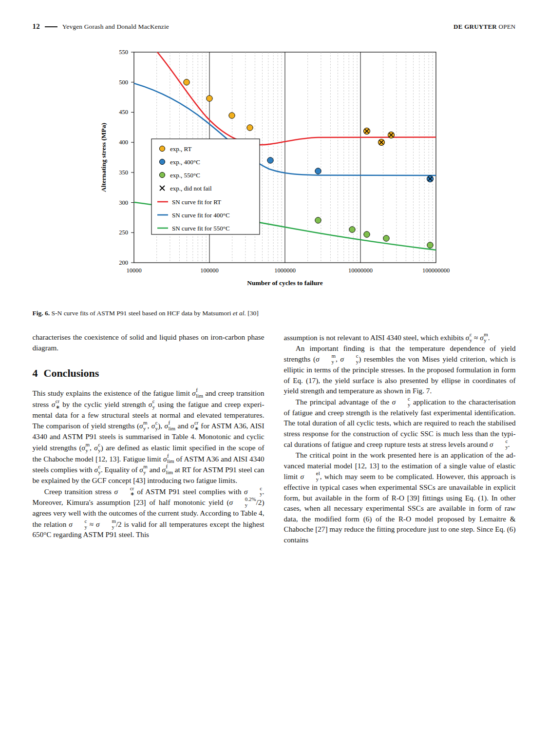12 Yevgen Gorash and Donald MacKenzie
DE GRUYTER OPEN
550 500 450 400 350 300 250 200 10000 100000 1000000 10000000 100000000 Number of cycles to failure Alternating stress (MPa) exp., RT exp., 400°C exp., 550°C exp., did not fail SN curve fit for RT SN curve fit for 400°C SN curve fit for 550°C
Fig. 6. S-N curve fits of ASTM P91 steel based on HCF data by Matsumori et al. [30]
characterises the coexistence of solid and liquid phases on iron-carbon phase diagram.
4 Conclusions
This study explains the existence of the fatigue limit σflim and creep transition stress σcr∗ by the cyclic yield strength σcy using the fatigue and creep experimental data for a few structural steels at normal and elevated temperatures. The comparison of yield strengths (σmy, σcy), σflim and σcr∗ for ASTM A36, AISI 4340 and ASTM P91 steels is summarised in Table 4. Monotonic and cyclic yield strengths (σmy, σcy) are defined as elastic limit specified in the scope of the Chaboche model [12, 13]. Fatigue limit σflim of ASTM A36 and AISI 4340 steels complies with σcy. Equality of σmy and σflim at RT for ASTM P91 steel can be explained by the GCF concept [43] introducing two fatigue limits.
Creep transition stress σcr∗ of ASTM P91 steel complies with σcy. Moreover, Kimura's assumption [23] of half monotonic yield (σ 0.2% y/2) agrees very well with the outcomes of the current study. According to Table 4, the relation σcy ≈ σmy/2 is valid for all temperatures except the highest 650°C regarding ASTM P91 steel. This
assumption is not relevant to AISI 4340 steel, which exhibits σcy ≈ σmy.
An important finding is that the temperature dependence of yield strengths (σmy, σcy) resembles the von Mises yield criterion, which is elliptic in terms of the principle stresses. In the proposed formulation in form of Eq. (17), the yield surface is also presented by ellipse in coordinates of yield strength and temperature as shown in Fig. 7.
The principal advantage of the σcy application to the characterisation of fatigue and creep strength is the relatively fast experimental identification. The total duration of all cyclic tests, which are required to reach the stabilised stress response for the construction of cyclic SSC is much less than the typical durations of fatigue and creep rupture tests at stress levels around σcy.
The critical point in the work presented here is an application of the advanced material model [12, 13] to the estimation of a single value of elastic limit σel y, which may seem to be complicated. However, this approach is effective in typical cases when experimental SSCs are unavailable in explicit form, but available in the form of R-O [39] fittings using Eq. (1). In other cases, when all necessary experimental SSCs are available in form of raw data, the modified form (6) of the R-O model proposed by Lemaitre & Chaboche [27] may reduce the fitting procedure just to one step. Since Eq. (6) contains